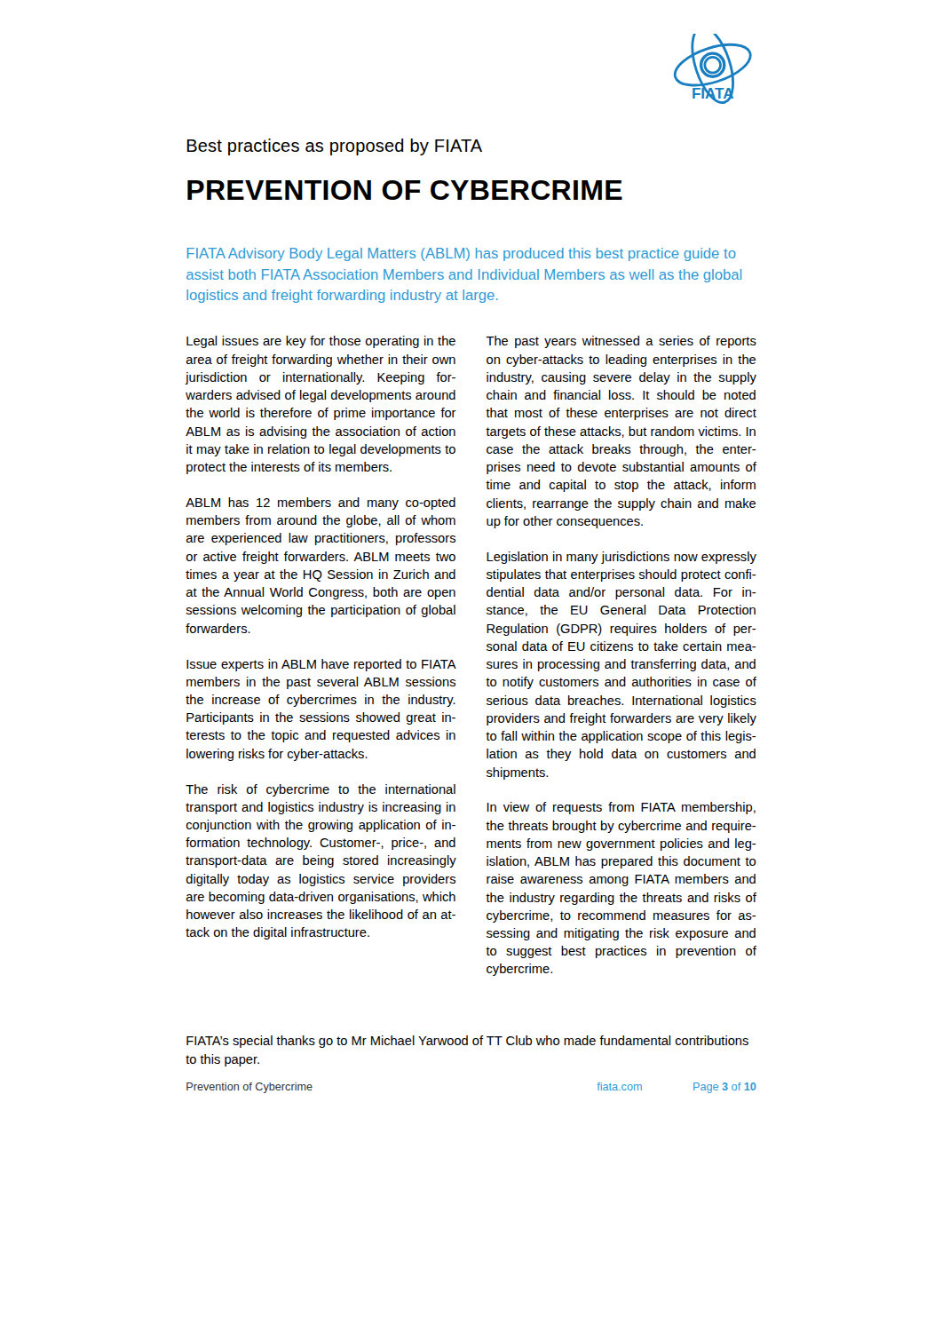FIATA
Best practices as proposed by FIATA
PREVENTION OF CYBERCRIME
FIATA Advisory Body Legal Matters (ABLM) has produced this best practice guide to assist both FIATA Association Members and Individual Members as well as the global logistics and freight forwarding industry at large.
Legal issues are key for those operating in the area of freight forwarding whether in their own jurisdiction or internationally. Keeping forwarders advised of legal developments around the world is therefore of prime importance for ABLM as is advising the association of action it may take in relation to legal developments to protect the interests of its members.
ABLM has 12 members and many co-opted members from around the globe, all of whom are experienced law practitioners, professors or active freight forwarders. ABLM meets two times a year at the HQ Session in Zurich and at the Annual World Congress, both are open sessions welcoming the participation of global forwarders.
Issue experts in ABLM have reported to FIATA members in the past several ABLM sessions the increase of cybercrimes in the industry. Participants in the sessions showed great interests to the topic and requested advices in lowering risks for cyber-attacks.
The risk of cybercrime to the international transport and logistics industry is increasing in conjunction with the growing application of information technology. Customer-, price-, and transport-data are being stored increasingly digitally today as logistics service providers are becoming data-driven organisations, which however also increases the likelihood of an attack on the digital infrastructure.
The past years witnessed a series of reports on cyber-attacks to leading enterprises in the industry, causing severe delay in the supply chain and financial loss. It should be noted that most of these enterprises are not direct targets of these attacks, but random victims. In case the attack breaks through, the enterprises need to devote substantial amounts of time and capital to stop the attack, inform clients, rearrange the supply chain and make up for other consequences.
Legislation in many jurisdictions now expressly stipulates that enterprises should protect confidential data and/or personal data. For instance, the EU General Data Protection Regulation (GDPR) requires holders of personal data of EU citizens to take certain measures in processing and transferring data, and to notify customers and authorities in case of serious data breaches. International logistics providers and freight forwarders are very likely to fall within the application scope of this legislation as they hold data on customers and shipments.
In view of requests from FIATA membership, the threats brought by cybercrime and requirements from new government policies and legislation, ABLM has prepared this document to raise awareness among FIATA members and the industry regarding the threats and risks of cybercrime, to recommend measures for assessing and mitigating the risk exposure and to suggest best practices in prevention of cybercrime.
FIATA’s special thanks go to Mr Michael Yarwood of TT Club who made fundamental contributions to this paper.
Prevention of Cybercrime
fiata.com Page 3 of 10